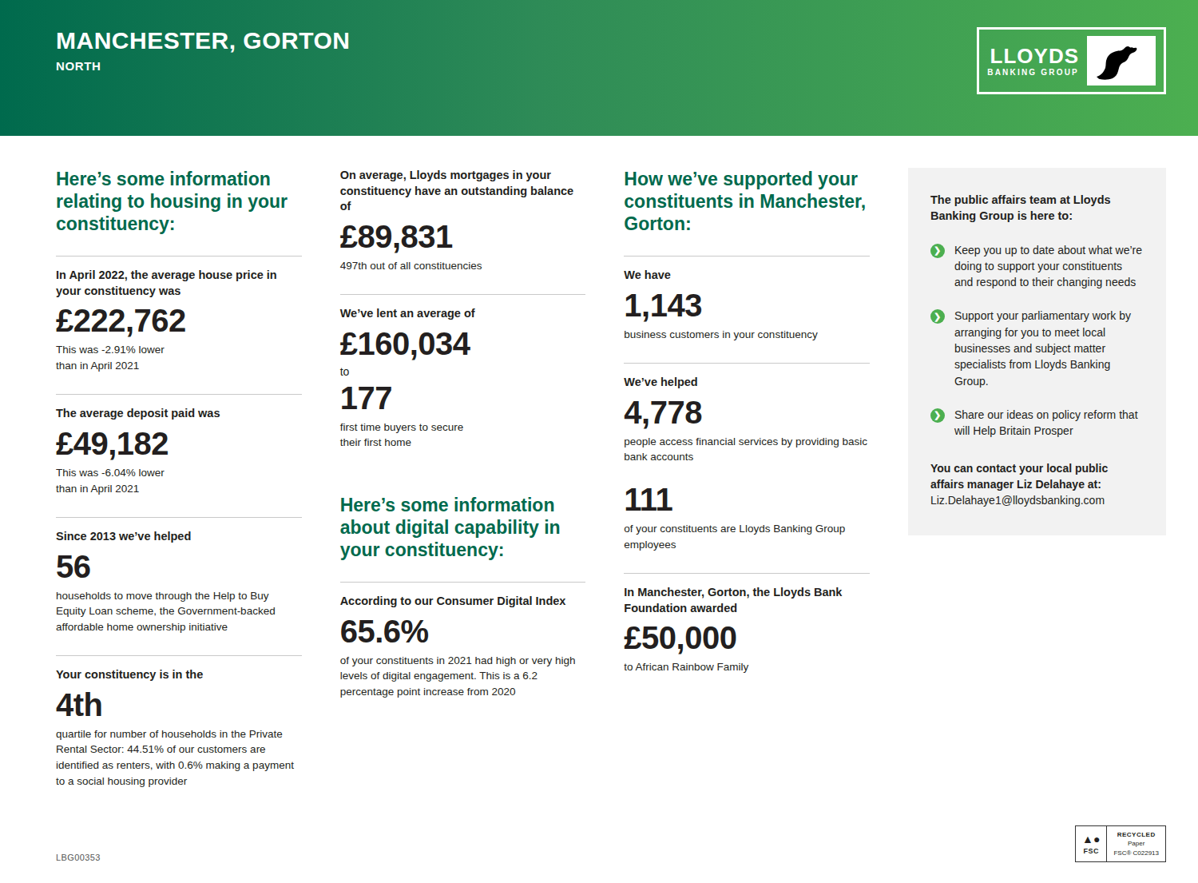Manchester, Gorton
North
LLOYDS
BANKING GROUP
Here’s some information relating to housing in your constituency:
In April 2022, the average house price in your constituency was
£222,762
This was -2.91% lower
than in April 2021
The average deposit paid was
£49,182
This was -6.04% lower
than in April 2021
Since 2013 we’ve helped
56
households to move through the Help to Buy Equity Loan scheme, the Government-backed affordable home ownership initiative
Your constituency is in the
4th
quartile for number of households in the Private Rental Sector: 44.51% of our customers are identified as renters, with 0.6% making a payment to a social housing provider
On average, Lloyds mortgages in your constituency have an outstanding balance of
£89,831
497th out of all constituencies
We’ve lent an average of
£160,034
to
177
first time buyers to secure
their first home
Here’s some information about digital capability in your constituency:
According to our Consumer Digital Index
65.6%
of your constituents in 2021 had high or very high levels of digital engagement. This is a 6.2 percentage point increase from 2020
How we’ve supported your constituents in Manchester, Gorton:
We have
1,143
business customers in your constituency
We’ve helped
4,778
people access financial services by providing basic bank accounts
111
of your constituents are Lloyds Banking Group employees
In Manchester, Gorton, the Lloyds Bank Foundation awarded
£50,000
to African Rainbow Family
The public affairs team at Lloyds Banking Group is here to:
❯Keep you up to date about what we’re doing to support your constituents and respond to their changing needs
❯Support your parliamentary work by arranging for you to meet local businesses and subject matter specialists from Lloyds Banking Group.
❯Share our ideas on policy reform that will Help Britain Prosper
You can contact your local public affairs manager Liz Delahaye at: Liz.Delahaye1@lloydsbanking.com
LBG00353
▲● FSC
RECYCLED Paper FSC® C022913